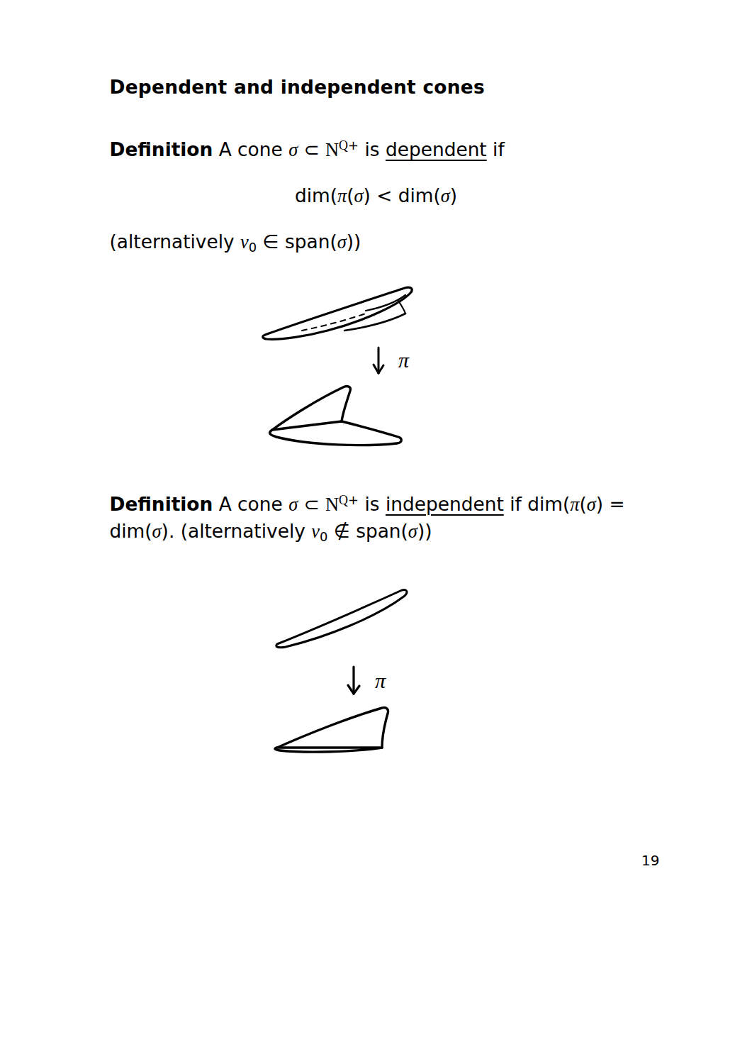Dependent and independent cones
Definition A cone σ ⊂ NQ+ is dependent if
dim(π(σ) < dim(σ)
(alternatively v0 ∈ span(σ))
π
Definition A cone σ ⊂ NQ+ is independent if dim(π(σ) = dim(σ). (alternatively v0 ∉ span(σ))
π
19